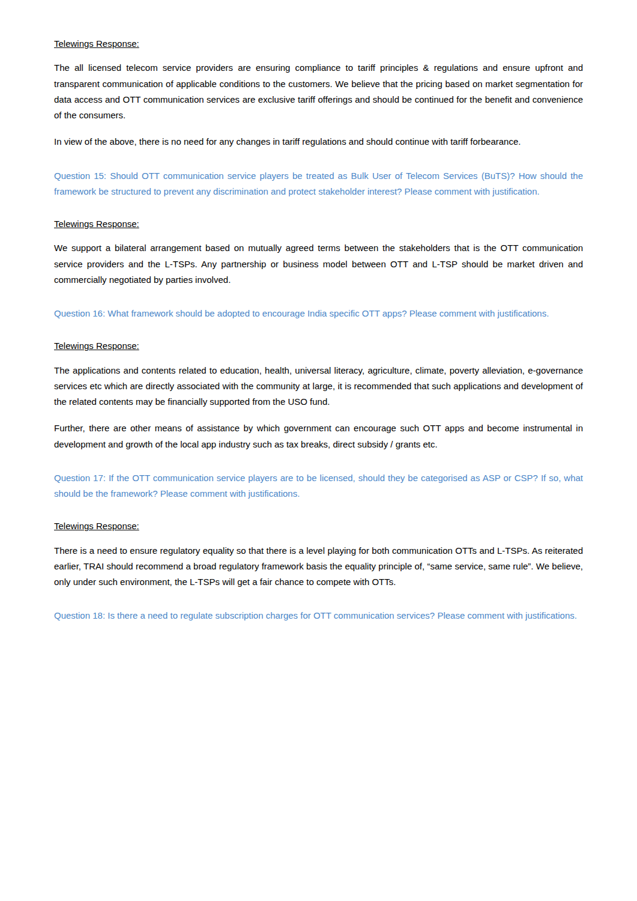Telewings Response:
The all licensed telecom service providers are ensuring compliance to tariff principles & regulations and ensure upfront and transparent communication of applicable conditions to the customers. We believe that the pricing based on market segmentation for data access and OTT communication services are exclusive tariff offerings and should be continued for the benefit and convenience of the consumers.
In view of the above, there is no need for any changes in tariff regulations and should continue with tariff forbearance.
Question 15: Should OTT communication service players be treated as Bulk User of Telecom Services (BuTS)? How should the framework be structured to prevent any discrimination and protect stakeholder interest? Please comment with justification.
Telewings Response:
We support a bilateral arrangement based on mutually agreed terms between the stakeholders that is the OTT communication service providers and the L-TSPs. Any partnership or business model between OTT and L-TSP should be market driven and commercially negotiated by parties involved.
Question 16: What framework should be adopted to encourage India specific OTT apps? Please comment with justifications.
Telewings Response:
The applications and contents related to education, health, universal literacy, agriculture, climate, poverty alleviation, e-governance services etc which are directly associated with the community at large, it is recommended that such applications and development of the related contents may be financially supported from the USO fund.
Further, there are other means of assistance by which government can encourage such OTT apps and become instrumental in development and growth of the local app industry such as tax breaks, direct subsidy / grants etc.
Question 17: If the OTT communication service players are to be licensed, should they be categorised as ASP or CSP? If so, what should be the framework? Please comment with justifications.
Telewings Response:
There is a need to ensure regulatory equality so that there is a level playing for both communication OTTs and L-TSPs. As reiterated earlier, TRAI should recommend a broad regulatory framework basis the equality principle of, “same service, same rule”. We believe, only under such environment, the L-TSPs will get a fair chance to compete with OTTs.
Question 18: Is there a need to regulate subscription charges for OTT communication services? Please comment with justifications.